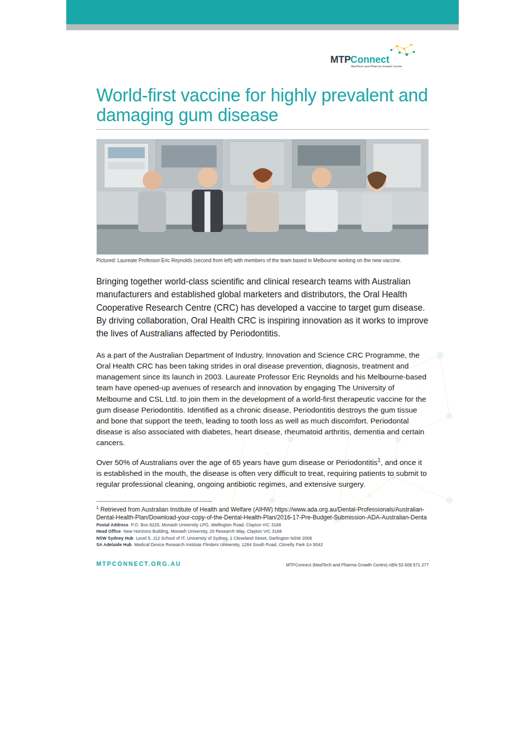MTP Connect MedTech and Pharma Growth Centre
World-first vaccine for highly prevalent and damaging gum disease
Pictured: Laureate Professor Eric Reynolds (second from left) with members of the team based in Melbourne working on the new vaccine.
Bringing together world-class scientific and clinical research teams with Australian manufacturers and established global marketers and distributors, the Oral Health Cooperative Research Centre (CRC) has developed a vaccine to target gum disease. By driving collaboration, Oral Health CRC is inspiring innovation as it works to improve the lives of Australians affected by Periodontitis.
As a part of the Australian Department of Industry, Innovation and Science CRC Programme, the Oral Health CRC has been taking strides in oral disease prevention, diagnosis, treatment and management since its launch in 2003. Laureate Professor Eric Reynolds and his Melbourne-based team have opened-up avenues of research and innovation by engaging The University of Melbourne and CSL Ltd. to join them in the development of a world-first therapeutic vaccine for the gum disease Periodontitis. Identified as a chronic disease, Periodontitis destroys the gum tissue and bone that support the teeth, leading to tooth loss as well as much discomfort. Periodontal disease is also associated with diabetes, heart disease, rheumatoid arthritis, dementia and certain cancers.
Over 50% of Australians over the age of 65 years have gum disease or Periodontitis1, and once it is established in the mouth, the disease is often very difficult to treat, requiring patients to submit to regular professional cleaning, ongoing antibiotic regimes, and extensive surgery.
1 Retrieved from Australian Institute of Health and Welfare (AIHW) https://www.ada.org.au/Dental-Professionals/Australian-Dental-Health-Plan/Download-your-copy-of-the-Dental-Health-Plan/2016-17-Pre-Budget-Submission-ADA-Australian-Denta
Postal Address P.O. Box 8225, Monash University LPO, Wellington Road, Clayton VIC 3168
Head Office New Horizons Building, Monash University, 20 Research Way, Clayton VIC 3168
NSW Sydney Hub Level 5, J12 School of IT, University of Sydney, 1 Cleveland Street, Darlington NSW 2006
SA Adelaide Hub Medical Device Research Institute Flinders University, 1284 South Road, Clovelly Park SA 5042
MTPCONNECT.ORG.AU
MTPConnect (MedTech and Pharma Growth Centre) ABN 53 608 571 277